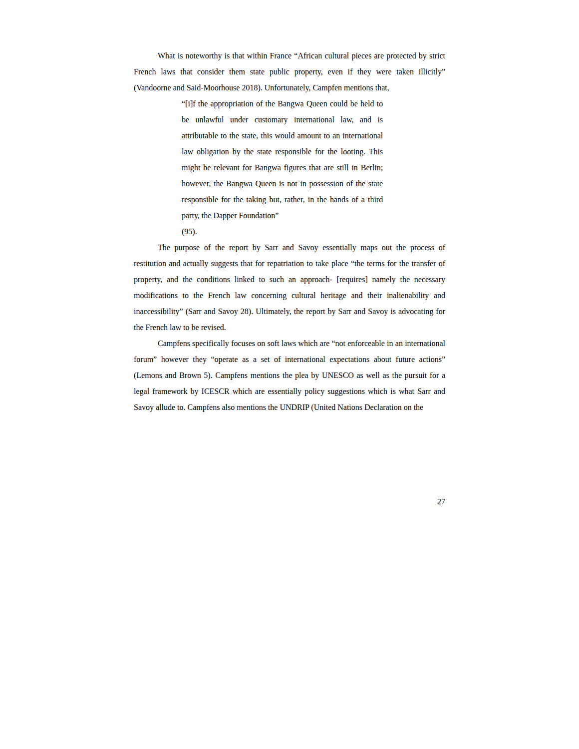What is noteworthy is that within France “African cultural pieces are protected by strict French laws that consider them state public property, even if they were taken illicitly” (Vandoorne and Said-Moorhouse 2018). Unfortunately, Campfen mentions that,
“[i]f the appropriation of the Bangwa Queen could be held to be unlawful under customary international law, and is attributable to the state, this would amount to an international law obligation by the state responsible for the looting. This might be relevant for Bangwa figures that are still in Berlin; however, the Bangwa Queen is not in possession of the state responsible for the taking but, rather, in the hands of a third party, the Dapper Foundation”
(95).
The purpose of the report by Sarr and Savoy essentially maps out the process of restitution and actually suggests that for repatriation to take place “the terms for the transfer of property, and the conditions linked to such an approach- [requires] namely the necessary modifications to the French law concerning cultural heritage and their inalienability and inaccessibility” (Sarr and Savoy 28). Ultimately, the report by Sarr and Savoy is advocating for the French law to be revised.
Campfens specifically focuses on soft laws which are “not enforceable in an international forum” however they “operate as a set of international expectations about future actions” (Lemons and Brown 5). Campfens mentions the plea by UNESCO as well as the pursuit for a legal framework by ICESCR which are essentially policy suggestions which is what Sarr and Savoy allude to. Campfens also mentions the UNDRIP (United Nations Declaration on the
27